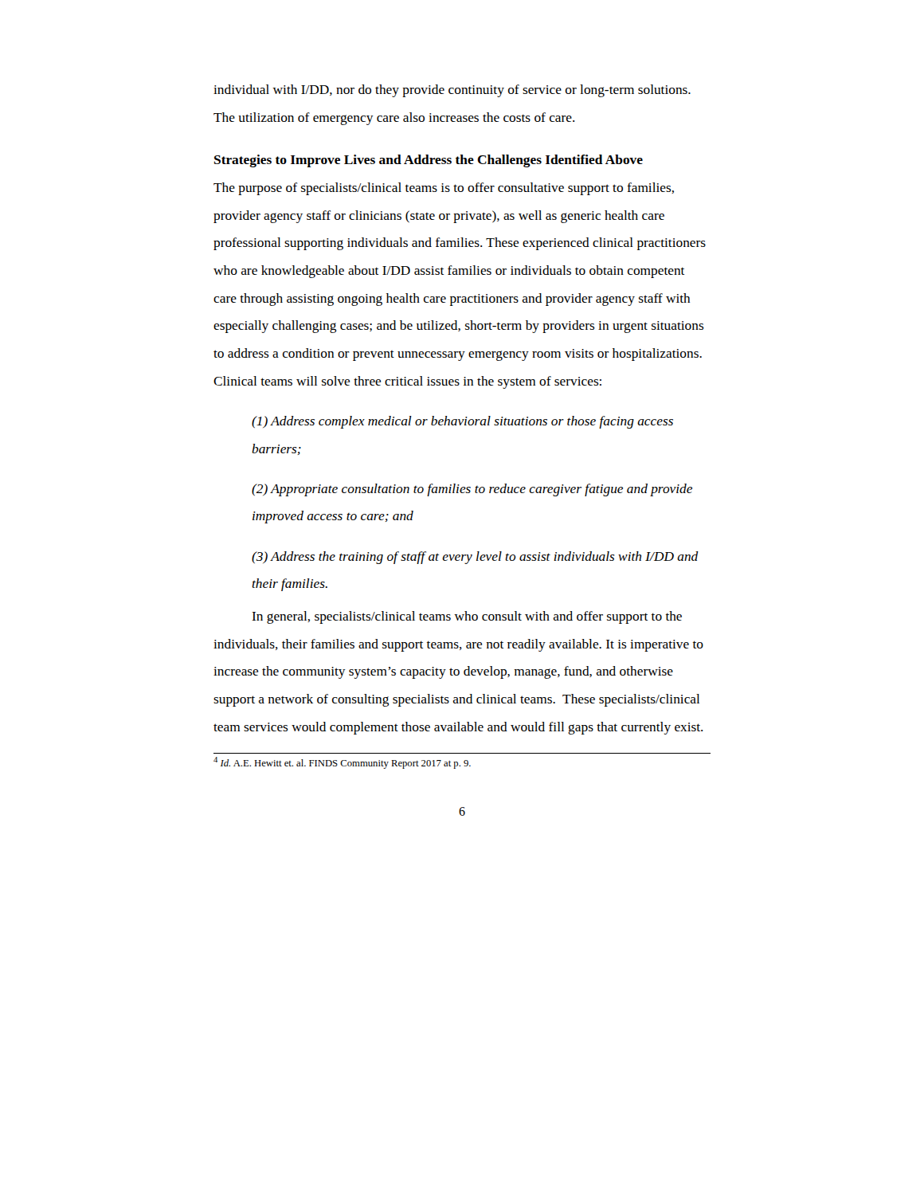individual with I/DD, nor do they provide continuity of service or long-term solutions. The utilization of emergency care also increases the costs of care.
Strategies to Improve Lives and Address the Challenges Identified Above
The purpose of specialists/clinical teams is to offer consultative support to families, provider agency staff or clinicians (state or private), as well as generic health care professional supporting individuals and families. These experienced clinical practitioners who are knowledgeable about I/DD assist families or individuals to obtain competent care through assisting ongoing health care practitioners and provider agency staff with especially challenging cases; and be utilized, short-term by providers in urgent situations to address a condition or prevent unnecessary emergency room visits or hospitalizations.
Clinical teams will solve three critical issues in the system of services:
(1) Address complex medical or behavioral situations or those facing access barriers;
(2) Appropriate consultation to families to reduce caregiver fatigue and provide improved access to care; and
(3) Address the training of staff at every level to assist individuals with I/DD and their families.
In general, specialists/clinical teams who consult with and offer support to the individuals, their families and support teams, are not readily available. It is imperative to increase the community system’s capacity to develop, manage, fund, and otherwise support a network of consulting specialists and clinical teams. These specialists/clinical team services would complement those available and would fill gaps that currently exist.
4 Id. A.E. Hewitt et. al. FINDS Community Report 2017 at p. 9.
6